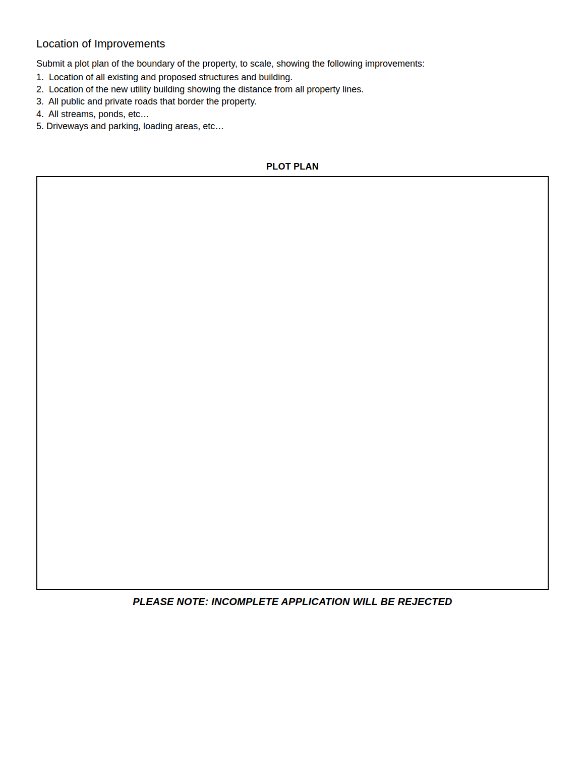Location of Improvements
Submit a plot plan of the boundary of the property, to scale, showing the following improvements:
1. Location of all existing and proposed structures and building.
2. Location of the new utility building showing the distance from all property lines.
3. All public and private roads that border the property.
4. All streams, ponds, etc…
5. Driveways and parking, loading areas, etc…
PLOT PLAN
PLEASE NOTE: INCOMPLETE APPLICATION WILL BE REJECTED